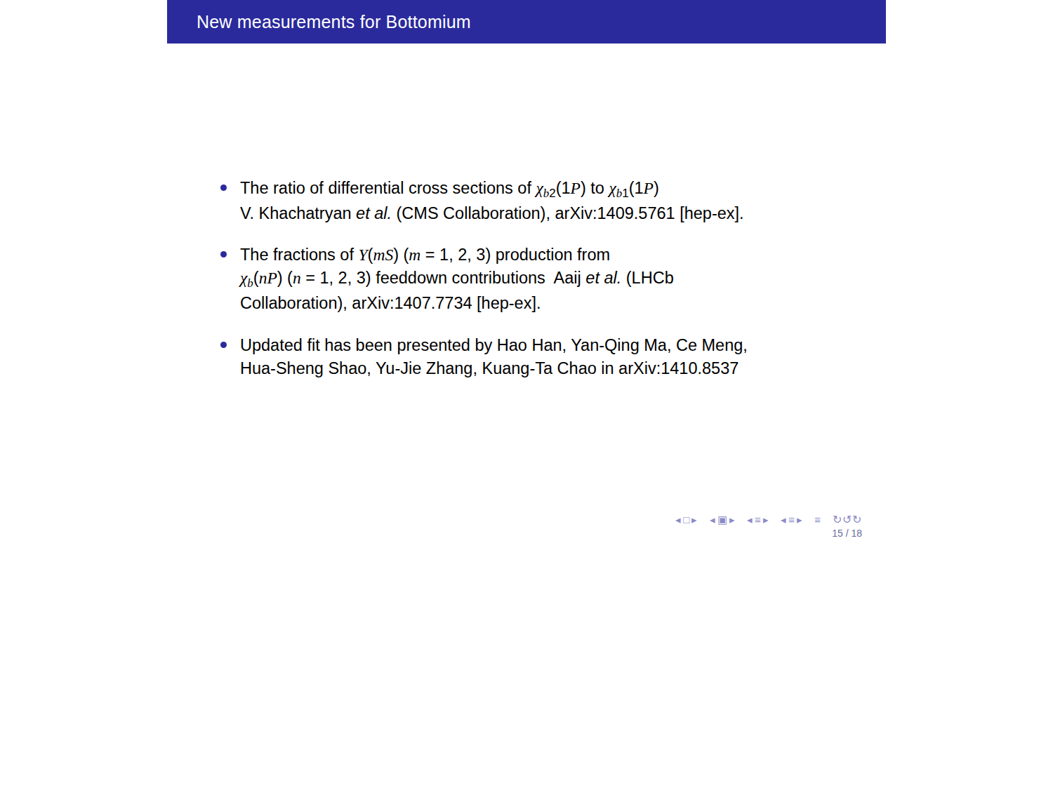New measurements for Bottomium
The ratio of differential cross sections of χb2(1P) to χb1(1P)
V. Khachatryan et al. (CMS Collaboration), arXiv:1409.5761 [hep-ex].
The fractions of Υ(mS) (m = 1, 2, 3) production from
χb(nP) (n = 1, 2, 3) feeddown contributions Aaij et al. (LHCb
Collaboration), arXiv:1407.7734 [hep-ex].
Updated fit has been presented by Hao Han, Yan-Qing Ma, Ce Meng,
Hua-Sheng Shao, Yu-Jie Zhang, Kuang-Ta Chao in arXiv:1410.8537
◂□▸ ◂▣▸ ◂≡▸ ◂≡▸ ≡ ↻↺↻
15 / 18